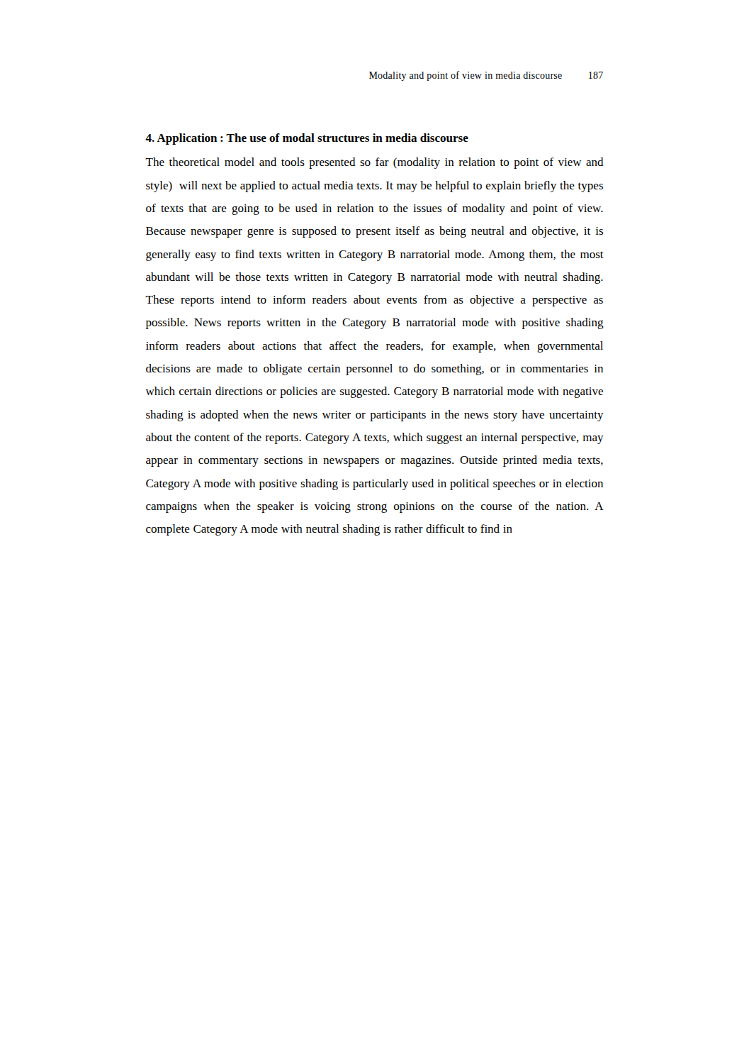Modality and point of view in media discourse187
4. Application : The use of modal structures in media discourse
The theoretical model and tools presented so far (modality in relation to point of view and style) will next be applied to actual media texts. It may be helpful to explain briefly the types of texts that are going to be used in relation to the issues of modality and point of view. Because newspaper genre is supposed to present itself as being neutral and objective, it is generally easy to find texts written in Category B narratorial mode. Among them, the most abundant will be those texts written in Category B narratorial mode with neutral shading. These reports intend to inform readers about events from as objective a perspective as possible. News reports written in the Category B narratorial mode with positive shading inform readers about actions that affect the readers, for example, when governmental decisions are made to obligate certain personnel to do something, or in commentaries in which certain directions or policies are suggested. Category B narratorial mode with negative shading is adopted when the news writer or participants in the news story have uncertainty about the content of the reports. Category A texts, which suggest an internal perspective, may appear in commentary sections in newspapers or magazines. Outside printed media texts, Category A mode with positive shading is particularly used in political speeches or in election campaigns when the speaker is voicing strong opinions on the course of the nation. A complete Category A mode with neutral shading is rather difficult to find in